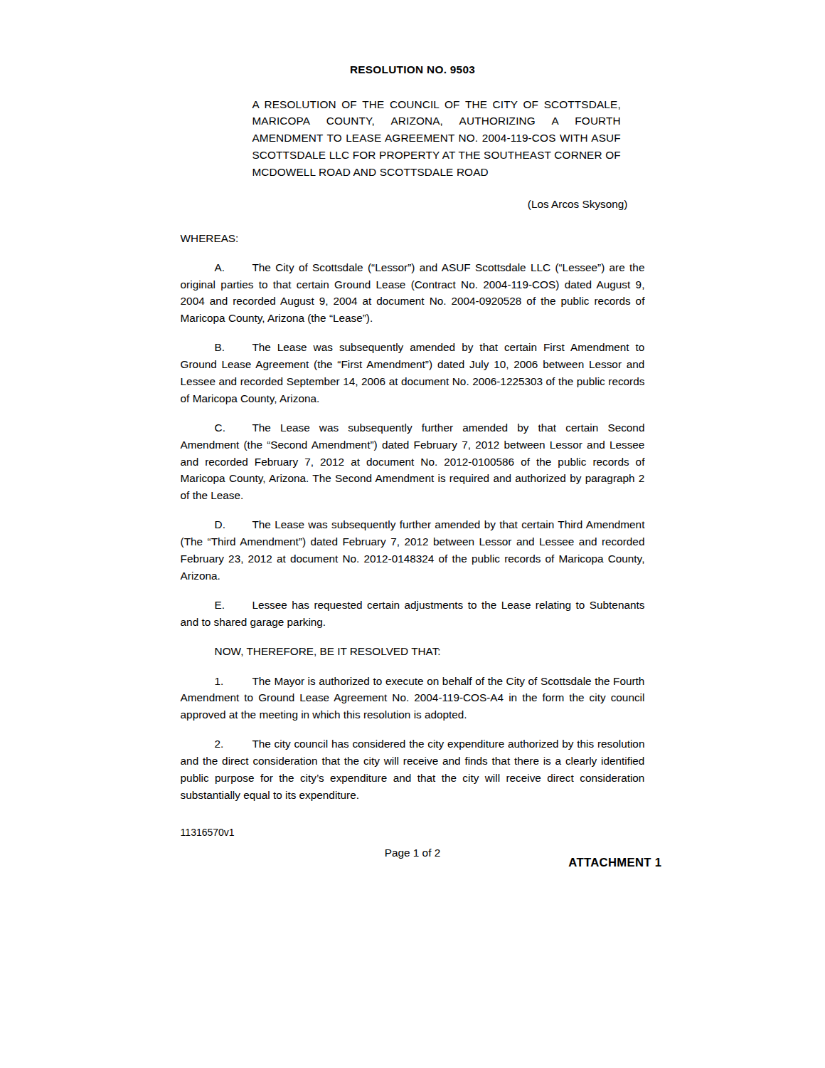RESOLUTION NO. 9503
A RESOLUTION OF THE COUNCIL OF THE CITY OF SCOTTSDALE, MARICOPA COUNTY, ARIZONA, AUTHORIZING A FOURTH AMENDMENT TO LEASE AGREEMENT NO. 2004-119-COS WITH ASUF SCOTTSDALE LLC FOR PROPERTY AT THE SOUTHEAST CORNER OF MCDOWELL ROAD AND SCOTTSDALE ROAD
(Los Arcos Skysong)
WHEREAS:
A. The City of Scottsdale (“Lessor”) and ASUF Scottsdale LLC (“Lessee”) are the original parties to that certain Ground Lease (Contract No. 2004-119-COS) dated August 9, 2004 and recorded August 9, 2004 at document No. 2004-0920528 of the public records of Maricopa County, Arizona (the “Lease”).
B. The Lease was subsequently amended by that certain First Amendment to Ground Lease Agreement (the “First Amendment”) dated July 10, 2006 between Lessor and Lessee and recorded September 14, 2006 at document No. 2006-1225303 of the public records of Maricopa County, Arizona.
C. The Lease was subsequently further amended by that certain Second Amendment (the “Second Amendment”) dated February 7, 2012 between Lessor and Lessee and recorded February 7, 2012 at document No. 2012-0100586 of the public records of Maricopa County, Arizona. The Second Amendment is required and authorized by paragraph 2 of the Lease.
D. The Lease was subsequently further amended by that certain Third Amendment (The “Third Amendment”) dated February 7, 2012 between Lessor and Lessee and recorded February 23, 2012 at document No. 2012-0148324 of the public records of Maricopa County, Arizona.
E. Lessee has requested certain adjustments to the Lease relating to Subtenants and to shared garage parking.
NOW, THEREFORE, BE IT RESOLVED THAT:
1. The Mayor is authorized to execute on behalf of the City of Scottsdale the Fourth Amendment to Ground Lease Agreement No. 2004-119-COS-A4 in the form the city council approved at the meeting in which this resolution is adopted.
2. The city council has considered the city expenditure authorized by this resolution and the direct consideration that the city will receive and finds that there is a clearly identified public purpose for the city’s expenditure and that the city will receive direct consideration substantially equal to its expenditure.
11316570v1
Page 1 of 2
ATTACHMENT 1